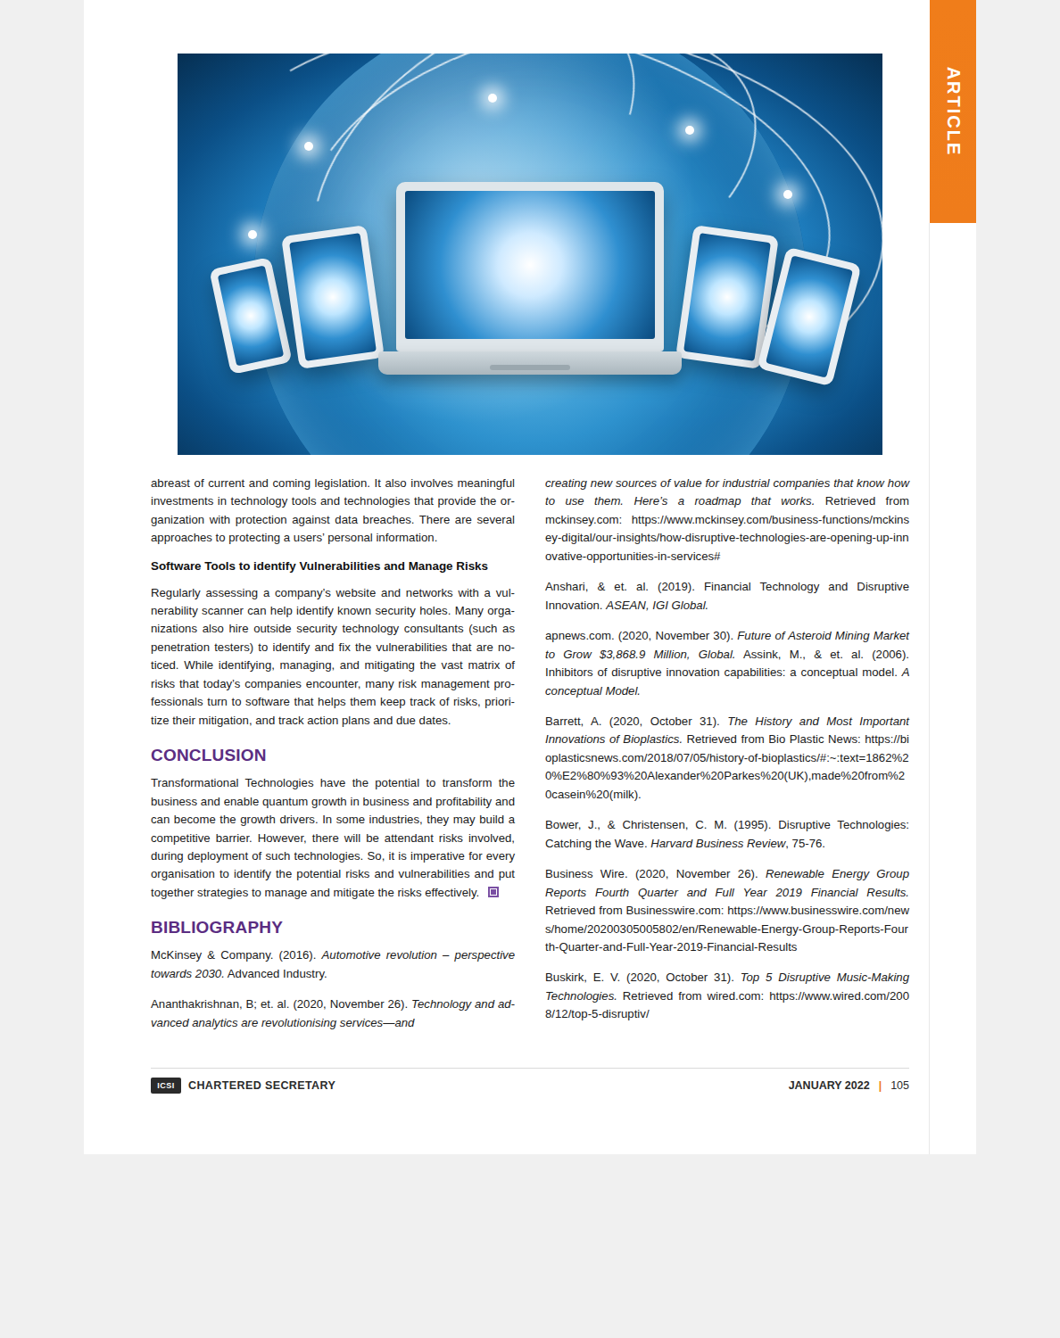ARTICLE
abreast of current and coming legislation. It also involves meaningful investments in technology tools and technologies that provide the organization with protection against data breaches. There are several approaches to protecting a users’ personal information.
Software Tools to identify Vulnerabilities and Manage Risks
Regularly assessing a company’s website and networks with a vulnerability scanner can help identify known security holes. Many organizations also hire outside security technology consultants (such as penetration testers) to identify and fix the vulnerabilities that are noticed. While identifying, managing, and mitigating the vast matrix of risks that today’s companies encounter, many risk management professionals turn to software that helps them keep track of risks, prioritize their mitigation, and track action plans and due dates.
CONCLUSION
Transformational Technologies have the potential to transform the business and enable quantum growth in business and profitability and can become the growth drivers. In some industries, they may build a competitive barrier. However, there will be attendant risks involved, during deployment of such technologies. So, it is imperative for every organisation to identify the potential risks and vulnerabilities and put together strategies to manage and mitigate the risks effectively.
BIBLIOGRAPHY
McKinsey & Company. (2016). Automotive revolution – perspective towards 2030. Advanced Industry.
Ananthakrishnan, B; et. al. (2020, November 26). Technology and advanced analytics are revolutionising services—and
creating new sources of value for industrial companies that know how to use them. Here’s a roadmap that works. Retrieved from mckinsey.com: https://www.mckinsey.com/business-functions/mckinsey-digital/our-insights/how-disruptive-technologies-are-opening-up-innovative-opportunities-in-services#
Anshari, & et. al. (2019). Financial Technology and Disruptive Innovation. ASEAN, IGI Global.
apnews.com. (2020, November 30). Future of Asteroid Mining Market to Grow $3,868.9 Million, Global. Assink, M., & et. al. (2006). Inhibitors of disruptive innovation capabilities: a conceptual model. A conceptual Model.
Barrett, A. (2020, October 31). The History and Most Important Innovations of Bioplastics. Retrieved from Bio Plastic News: https://bioplasticsnews.com/2018/07/05/history-of-bioplastics/#:~:text=1862%20%E2%80%93%20Alexander%20Parkes%20(UK),made%20from%20casein%20(milk).
Bower, J., & Christensen, C. M. (1995). Disruptive Technologies: Catching the Wave. Harvard Business Review, 75-76.
Business Wire. (2020, November 26). Renewable Energy Group Reports Fourth Quarter and Full Year 2019 Financial Results. Retrieved from Businesswire.com: https://www.businesswire.com/news/home/20200305005802/en/Renewable-Energy-Group-Reports-Fourth-Quarter-and-Full-Year-2019-Financial-Results
Buskirk, E. V. (2020, October 31). Top 5 Disruptive Music-Making Technologies. Retrieved from wired.com: https://www.wired.com/2008/12/top-5-disruptiv/
ICSI
CHARTERED SECRETARY
JANUARY 2022 | 105